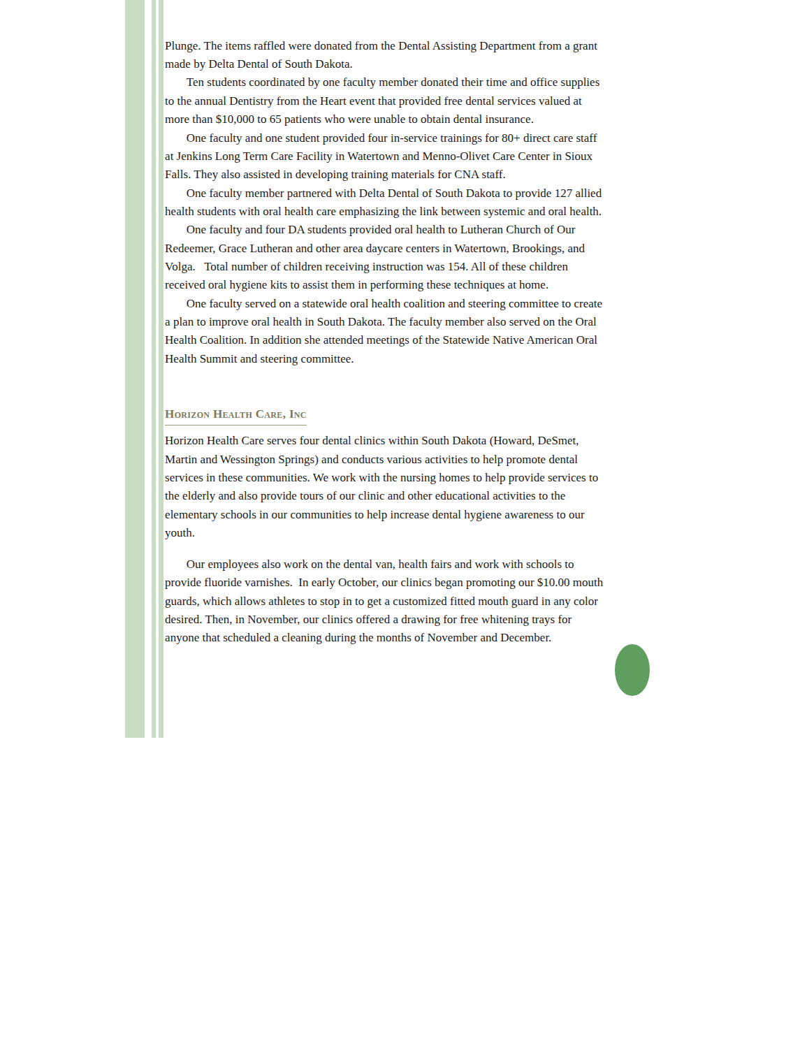Plunge. The items raffled were donated from the Dental Assisting Department from a grant made by Delta Dental of South Dakota.
Ten students coordinated by one faculty member donated their time and office supplies to the annual Dentistry from the Heart event that provided free dental services valued at more than $10,000 to 65 patients who were unable to obtain dental insurance.
One faculty and one student provided four in-service trainings for 80+ direct care staff at Jenkins Long Term Care Facility in Watertown and Menno-Olivet Care Center in Sioux Falls. They also assisted in developing training materials for CNA staff.
One faculty member partnered with Delta Dental of South Dakota to provide 127 allied health students with oral health care emphasizing the link between systemic and oral health.
One faculty and four DA students provided oral health to Lutheran Church of Our Redeemer, Grace Lutheran and other area daycare centers in Watertown, Brookings, and Volga. Total number of children receiving instruction was 154. All of these children received oral hygiene kits to assist them in performing these techniques at home.
One faculty served on a statewide oral health coalition and steering committee to create a plan to improve oral health in South Dakota. The faculty member also served on the Oral Health Coalition. In addition she attended meetings of the Statewide Native American Oral Health Summit and steering committee.
Horizon Health Care, Inc
Horizon Health Care serves four dental clinics within South Dakota (Howard, DeSmet, Martin and Wessington Springs) and conducts various activities to help promote dental services in these communities. We work with the nursing homes to help provide services to the elderly and also provide tours of our clinic and other educational activities to the elementary schools in our communities to help increase dental hygiene awareness to our youth.
Our employees also work on the dental van, health fairs and work with schools to provide fluoride varnishes. In early October, our clinics began promoting our $10.00 mouth guards, which allows athletes to stop in to get a customized fitted mouth guard in any color desired. Then, in November, our clinics offered a drawing for free whitening trays for anyone that scheduled a cleaning during the months of November and December.